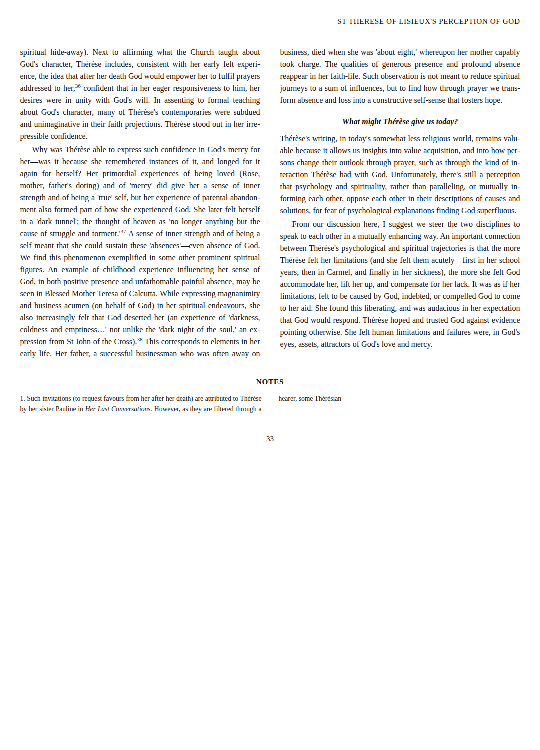ST THERESE OF LISIEUX'S PERCEPTION OF GOD
spiritual hide-away). Next to affirming what the Church taught about God's character, Thérèse includes, consistent with her early felt experience, the idea that after her death God would empower her to fulfil prayers addressed to her,36 confident that in her eager responsiveness to him, her desires were in unity with God's will. In assenting to formal teaching about God's character, many of Thérèse's contemporaries were subdued and unimaginative in their faith projections. Thérèse stood out in her irrepressible confidence.
Why was Thérèse able to express such confidence in God's mercy for her—was it because she remembered instances of it, and longed for it again for herself? Her primordial experiences of being loved (Rose, mother, father's doting) and of 'mercy' did give her a sense of inner strength and of being a 'true' self, but her experience of parental abandonment also formed part of how she experienced God. She later felt herself in a 'dark tunnel'; the thought of heaven as 'no longer anything but the cause of struggle and torment.'37 A sense of inner strength and of being a self meant that she could sustain these 'absences'—even absence of God. We find this phenomenon exemplified in some other prominent spiritual figures. An example of childhood experience influencing her sense of God, in both positive presence and unfathomable painful absence, may be seen in Blessed Mother Teresa of Calcutta. While expressing magnanimity and business acumen (on behalf of God) in her spiritual endeavours, she also increasingly felt that God deserted her (an experience of 'darkness, coldness and emptiness…' not unlike the 'dark night of the soul,' an expression from St John of the Cross).38 This corresponds to elements in her early life. Her father, a successful businessman who was often away on business, died when she was 'about eight,' whereupon her mother capably took charge. The qualities of generous presence and profound absence reappear in her faith-life. Such observation is not meant to reduce spiritual journeys to a sum of influences, but to find how through prayer we transform absence and loss into a constructive self-sense that fosters hope.
What might Thérèse give us today?
Thérèse's writing, in today's somewhat less religious world, remains valuable because it allows us insights into value acquisition, and into how persons change their outlook through prayer, such as through the kind of interaction Thérèse had with God. Unfortunately, there's still a perception that psychology and spirituality, rather than paralleling, or mutually informing each other, oppose each other in their descriptions of causes and solutions, for fear of psychological explanations finding God superfluous.
From our discussion here, I suggest we steer the two disciplines to speak to each other in a mutually enhancing way. An important connection between Thérèse's psychological and spiritual trajectories is that the more Thérèse felt her limitations (and she felt them acutely—first in her school years, then in Carmel, and finally in her sickness), the more she felt God accommodate her, lift her up, and compensate for her lack. It was as if her limitations, felt to be caused by God, indebted, or compelled God to come to her aid. She found this liberating, and was audacious in her expectation that God would respond. Thérèse hoped and trusted God against evidence pointing otherwise. She felt human limitations and failures were, in God's eyes, assets, attractors of God's love and mercy.
NOTES
1. Such invitations (to request favours from her after her death) are attributed to Thérèse by her sister Pauline in Her Last Conversations. However, as they are filtered through a hearer, some Thérèsian
33